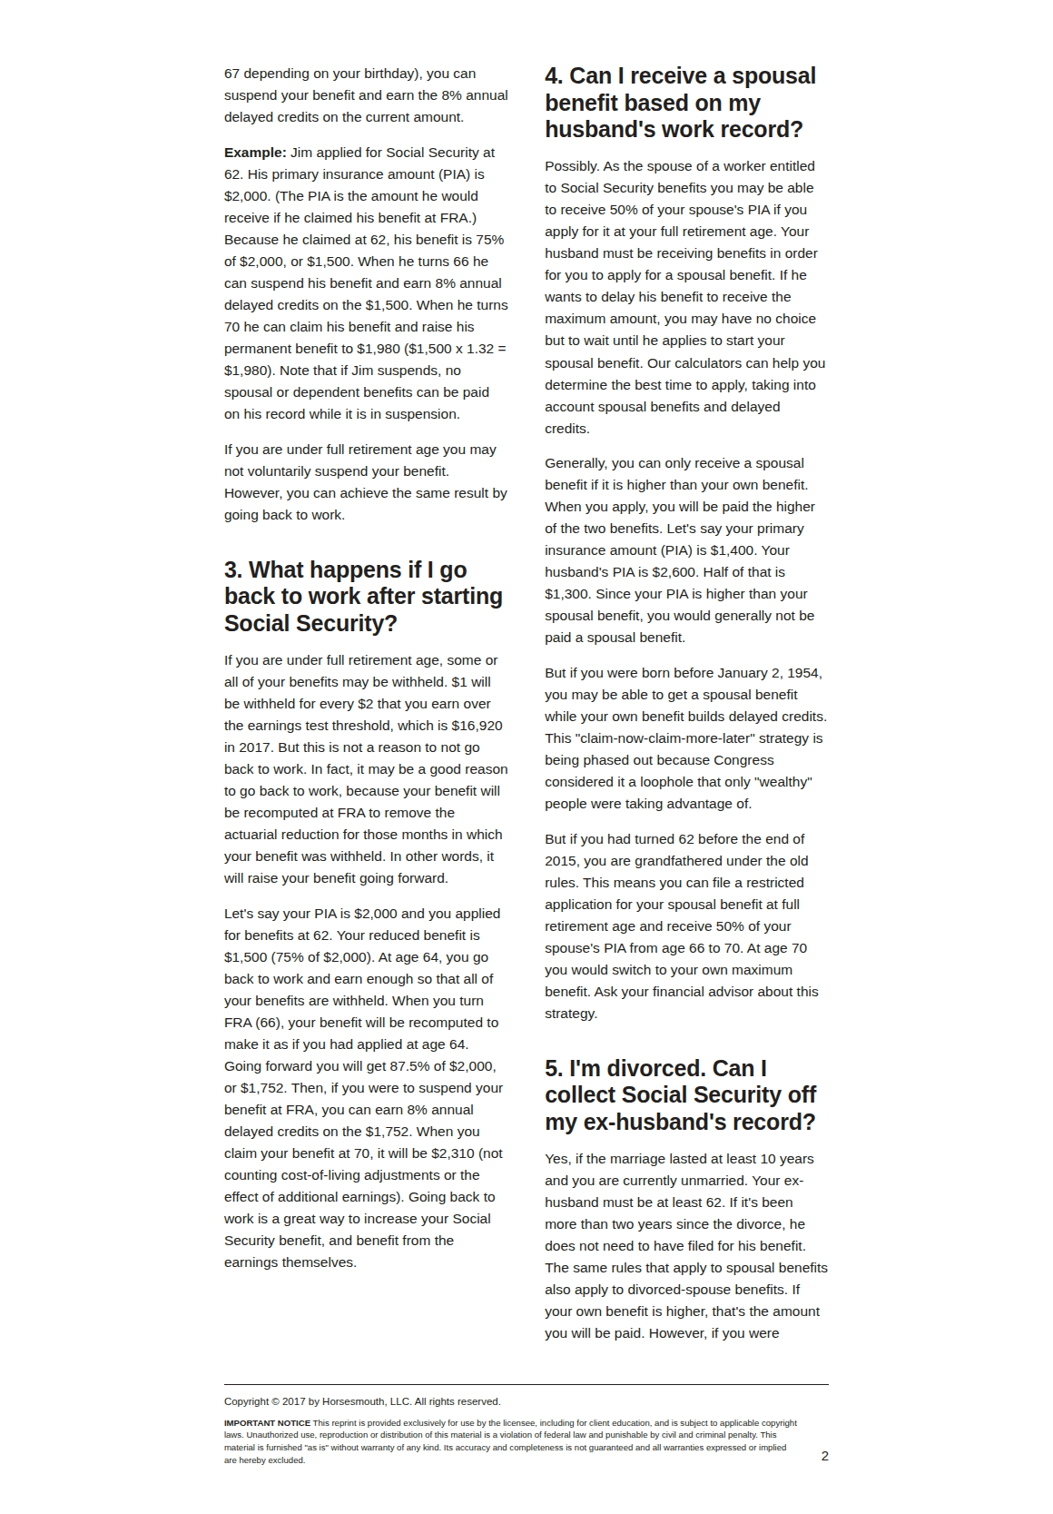67 depending on your birthday), you can suspend your benefit and earn the 8% annual delayed credits on the current amount.
Example: Jim applied for Social Security at 62. His primary insurance amount (PIA) is $2,000. (The PIA is the amount he would receive if he claimed his benefit at FRA.) Because he claimed at 62, his benefit is 75% of $2,000, or $1,500. When he turns 66 he can suspend his benefit and earn 8% annual delayed credits on the $1,500. When he turns 70 he can claim his benefit and raise his permanent benefit to $1,980 ($1,500 x 1.32 = $1,980). Note that if Jim suspends, no spousal or dependent benefits can be paid on his record while it is in suspension.
If you are under full retirement age you may not voluntarily suspend your benefit. However, you can achieve the same result by going back to work.
3. What happens if I go back to work after starting Social Security?
If you are under full retirement age, some or all of your benefits may be withheld. $1 will be withheld for every $2 that you earn over the earnings test threshold, which is $16,920 in 2017. But this is not a reason to not go back to work. In fact, it may be a good reason to go back to work, because your benefit will be recomputed at FRA to remove the actuarial reduction for those months in which your benefit was withheld. In other words, it will raise your benefit going forward.
Let's say your PIA is $2,000 and you applied for benefits at 62. Your reduced benefit is $1,500 (75% of $2,000). At age 64, you go back to work and earn enough so that all of your benefits are withheld. When you turn FRA (66), your benefit will be recomputed to make it as if you had applied at age 64. Going forward you will get 87.5% of $2,000, or $1,752. Then, if you were to suspend your benefit at FRA, you can earn 8% annual delayed credits on the $1,752. When you claim your benefit at 70, it will be $2,310 (not counting cost-of-living adjustments or the effect of additional earnings). Going back to work is a great way to increase your Social Security benefit, and benefit from the earnings themselves.
4. Can I receive a spousal benefit based on my husband's work record?
Possibly. As the spouse of a worker entitled to Social Security benefits you may be able to receive 50% of your spouse's PIA if you apply for it at your full retirement age. Your husband must be receiving benefits in order for you to apply for a spousal benefit. If he wants to delay his benefit to receive the maximum amount, you may have no choice but to wait until he applies to start your spousal benefit. Our calculators can help you determine the best time to apply, taking into account spousal benefits and delayed credits.
Generally, you can only receive a spousal benefit if it is higher than your own benefit. When you apply, you will be paid the higher of the two benefits. Let's say your primary insurance amount (PIA) is $1,400. Your husband's PIA is $2,600. Half of that is $1,300. Since your PIA is higher than your spousal benefit, you would generally not be paid a spousal benefit.
But if you were born before January 2, 1954, you may be able to get a spousal benefit while your own benefit builds delayed credits. This "claim-now-claim-more-later" strategy is being phased out because Congress considered it a loophole that only "wealthy" people were taking advantage of.
But if you had turned 62 before the end of 2015, you are grandfathered under the old rules. This means you can file a restricted application for your spousal benefit at full retirement age and receive 50% of your spouse's PIA from age 66 to 70. At age 70 you would switch to your own maximum benefit. Ask your financial advisor about this strategy.
5. I'm divorced. Can I collect Social Security off my ex-husband's record?
Yes, if the marriage lasted at least 10 years and you are currently unmarried. Your ex-husband must be at least 62. If it's been more than two years since the divorce, he does not need to have filed for his benefit. The same rules that apply to spousal benefits also apply to divorced-spouse benefits. If your own benefit is higher, that's the amount you will be paid. However, if you were
Copyright © 2017 by Horsesmouth, LLC. All rights reserved.
IMPORTANT NOTICE This reprint is provided exclusively for use by the licensee, including for client education, and is subject to applicable copyright laws. Unauthorized use, reproduction or distribution of this material is a violation of federal law and punishable by civil and criminal penalty. This material is furnished "as is" without warranty of any kind. Its accuracy and completeness is not guaranteed and all warranties expressed or implied are hereby excluded.
2